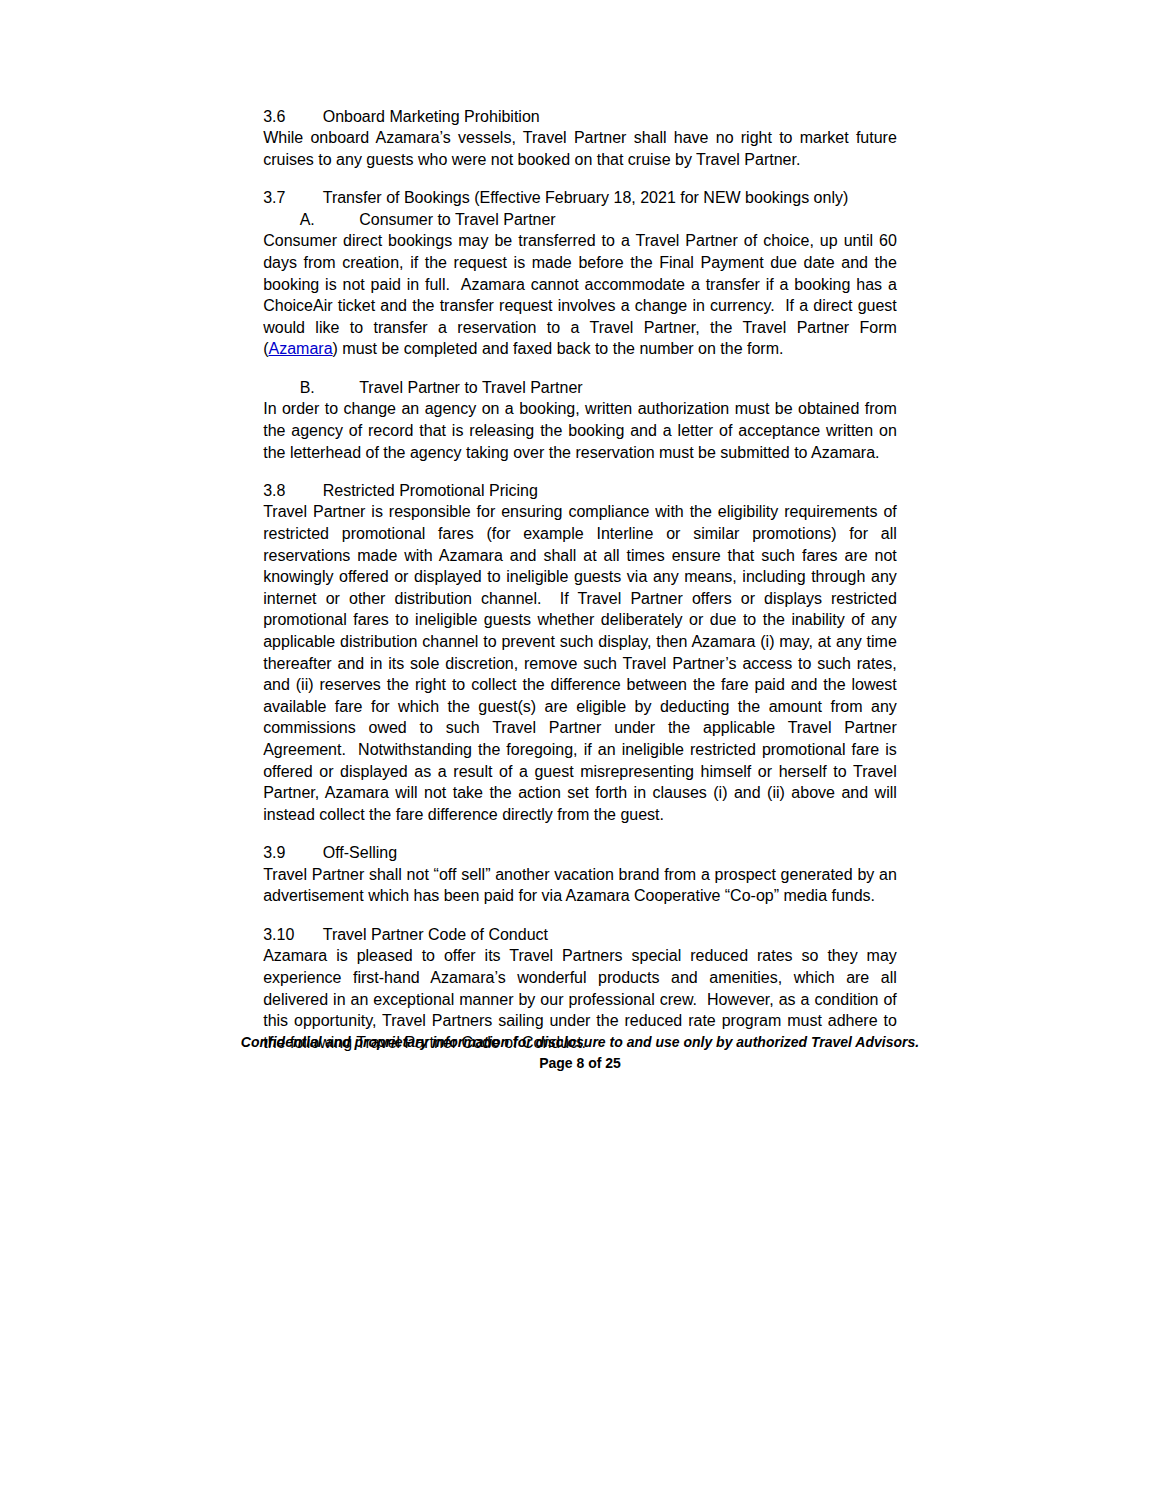3.6 Onboard Marketing Prohibition
While onboard Azamara’s vessels, Travel Partner shall have no right to market future cruises to any guests who were not booked on that cruise by Travel Partner.
3.7 Transfer of Bookings (Effective February 18, 2021 for NEW bookings only)
A. Consumer to Travel Partner
Consumer direct bookings may be transferred to a Travel Partner of choice, up until 60 days from creation, if the request is made before the Final Payment due date and the booking is not paid in full. Azamara cannot accommodate a transfer if a booking has a ChoiceAir ticket and the transfer request involves a change in currency. If a direct guest would like to transfer a reservation to a Travel Partner, the Travel Partner Form (Azamara) must be completed and faxed back to the number on the form.
B. Travel Partner to Travel Partner
In order to change an agency on a booking, written authorization must be obtained from the agency of record that is releasing the booking and a letter of acceptance written on the letterhead of the agency taking over the reservation must be submitted to Azamara.
3.8 Restricted Promotional Pricing
Travel Partner is responsible for ensuring compliance with the eligibility requirements of restricted promotional fares (for example Interline or similar promotions) for all reservations made with Azamara and shall at all times ensure that such fares are not knowingly offered or displayed to ineligible guests via any means, including through any internet or other distribution channel. If Travel Partner offers or displays restricted promotional fares to ineligible guests whether deliberately or due to the inability of any applicable distribution channel to prevent such display, then Azamara (i) may, at any time thereafter and in its sole discretion, remove such Travel Partner’s access to such rates, and (ii) reserves the right to collect the difference between the fare paid and the lowest available fare for which the guest(s) are eligible by deducting the amount from any commissions owed to such Travel Partner under the applicable Travel Partner Agreement. Notwithstanding the foregoing, if an ineligible restricted promotional fare is offered or displayed as a result of a guest misrepresenting himself or herself to Travel Partner, Azamara will not take the action set forth in clauses (i) and (ii) above and will instead collect the fare difference directly from the guest.
3.9 Off-Selling
Travel Partner shall not “off sell” another vacation brand from a prospect generated by an advertisement which has been paid for via Azamara Cooperative “Co-op” media funds.
3.10 Travel Partner Code of Conduct
Azamara is pleased to offer its Travel Partners special reduced rates so they may experience first-hand Azamara’s wonderful products and amenities, which are all delivered in an exceptional manner by our professional crew. However, as a condition of this opportunity, Travel Partners sailing under the reduced rate program must adhere to the following Travel Partner Code of Conduct.
Confidential and proprietary information for disclosure to and use only by authorized Travel Advisors.
Page 8 of 25